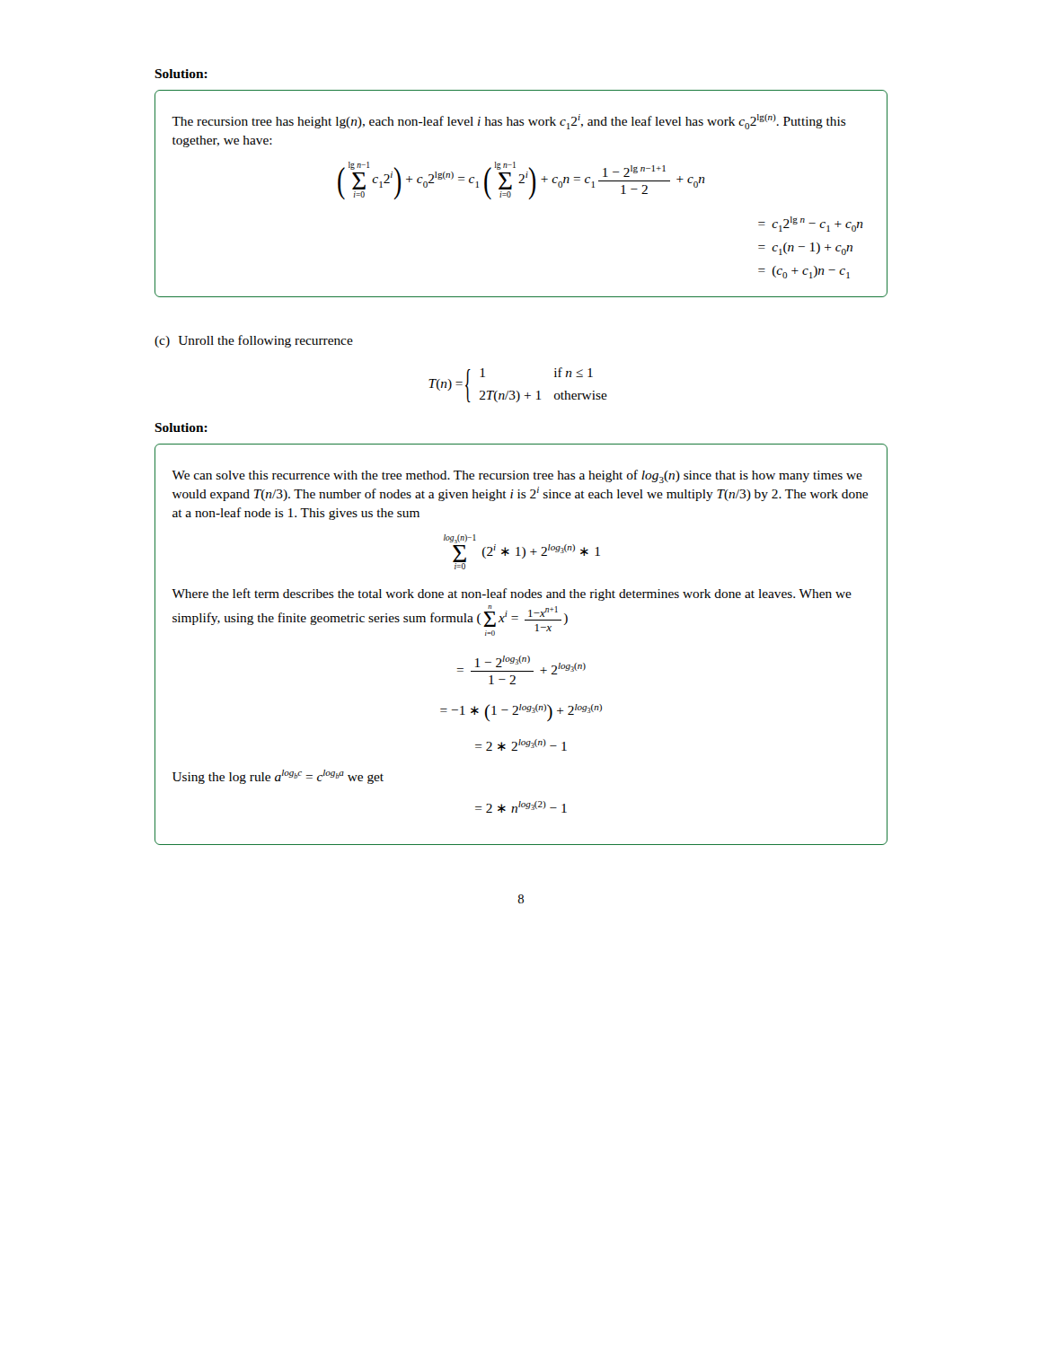Solution:
The recursion tree has height lg(n), each non-leaf level i has has work c12i, and the leaf level has work c02lg(n). Putting this together, we have:
(lg n−1 Σi=0 c12i) + c02lg(n) = c1 (lg n−1 Σi=02i) + c0n = c11 − 2lg n−1+11 − 2 + c0n
| | = | c 1 2 lg n − c 1 + c 0 n |
| | = | c 1 ( n − 1) + c 0 n |
| | = | ( c 0 + c 1 ) n − c 1 |
(c) Unroll the following recurrence
T(n) =
| 1 | if n ≤ 1 |
| 2 T ( n /3) + 1 | otherwise |
Solution:
We can solve this recurrence with the tree method. The recursion tree has a height of log3(n) since that is how many times we would expand T(n/3). The number of nodes at a given height i is 2i since at each level we multiply T(n/3) by 2. The work done at a non-leaf node is 1. This gives us the sum
log3(n)−1 Σi=0 (2i ∗ 1) + 2log3(n) ∗ 1
Where the left term describes the total work done at non-leaf nodes and the right determines work done at leaves. When we simplify, using the finite geometric series sum formula (nΣi=0 xi = 1−xn+11−x)
= 1 − 2log3(n) 1 − 2 + 2log3(n)
= −1 ∗ (1 − 2log3(n)) + 2log3(n)
= 2 ∗ 2log3(n) − 1
Using the log rule alogbc = clogba we get
= 2 ∗ nlog3(2) − 1
8